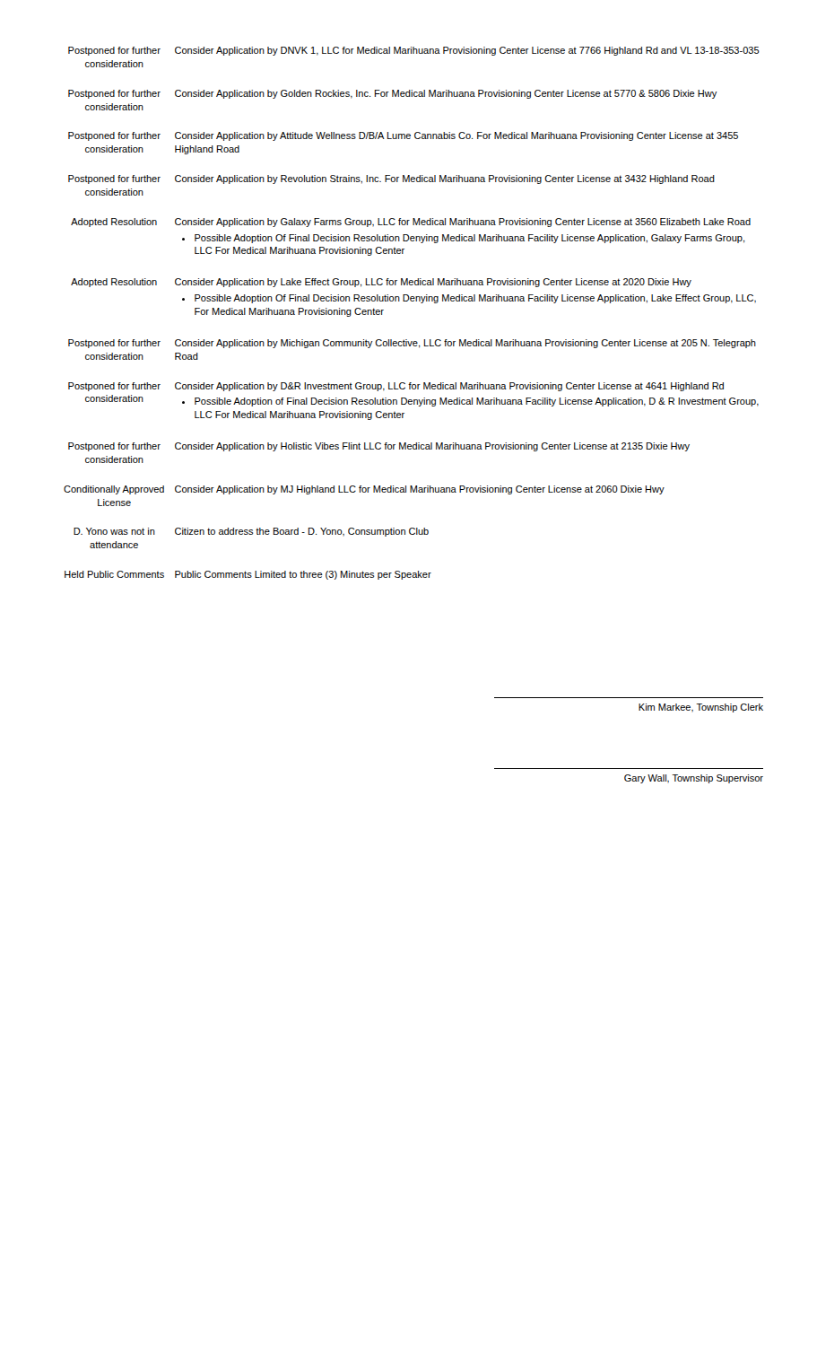| Postponed for further consideration | Consider Application by DNVK 1, LLC for Medical Marihuana Provisioning Center License at 7766 Highland Rd and VL 13-18-353-035 |
| Postponed for further consideration | Consider Application by Golden Rockies, Inc. For Medical Marihuana Provisioning Center License at 5770 & 5806 Dixie Hwy |
| Postponed for further consideration | Consider Application by Attitude Wellness D/B/A Lume Cannabis Co. For Medical Marihuana Provisioning Center License at 3455 Highland Road |
| Postponed for further consideration | Consider Application by Revolution Strains, Inc. For Medical Marihuana Provisioning Center License at 3432 Highland Road |
| Adopted Resolution | Consider Application by Galaxy Farms Group, LLC for Medical Marihuana Provisioning Center License at 3560 Elizabeth Lake Road Possible Adoption Of Final Decision Resolution Denying Medical Marihuana Facility License Application, Galaxy Farms Group, LLC For Medical Marihuana Provisioning Center |
| Adopted Resolution | Consider Application by Lake Effect Group, LLC for Medical Marihuana Provisioning Center License at 2020 Dixie Hwy Possible Adoption Of Final Decision Resolution Denying Medical Marihuana Facility License Application, Lake Effect Group, LLC, For Medical Marihuana Provisioning Center |
| Postponed for further consideration | Consider Application by Michigan Community Collective, LLC for Medical Marihuana Provisioning Center License at 205 N. Telegraph Road |
| Postponed for further consideration | Consider Application by D&R Investment Group, LLC for Medical Marihuana Provisioning Center License at 4641 Highland Rd Possible Adoption of Final Decision Resolution Denying Medical Marihuana Facility License Application, D & R Investment Group, LLC For Medical Marihuana Provisioning Center |
| Postponed for further consideration | Consider Application by Holistic Vibes Flint LLC for Medical Marihuana Provisioning Center License at 2135 Dixie Hwy |
| Conditionally Approved License | Consider Application by MJ Highland LLC for Medical Marihuana Provisioning Center License at 2060 Dixie Hwy |
| D. Yono was not in attendance | Citizen to address the Board - D. Yono, Consumption Club |
| Held Public Comments | Public Comments Limited to three (3) Minutes per Speaker |
Kim Markee, Township Clerk
Gary Wall, Township Supervisor